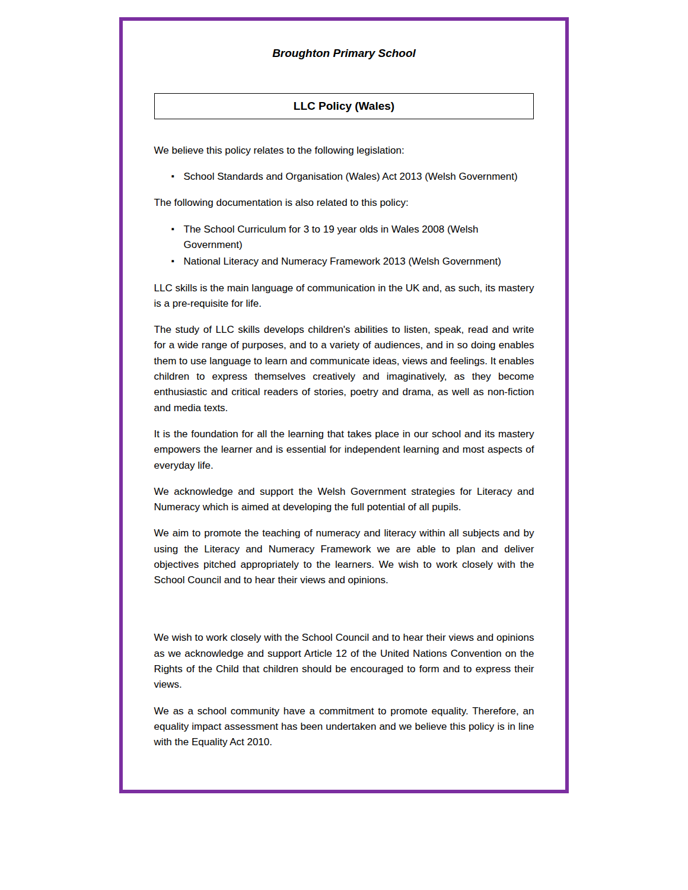Broughton Primary School
LLC Policy (Wales)
We believe this policy relates to the following legislation:
School Standards and Organisation (Wales) Act 2013 (Welsh Government)
The following documentation is also related to this policy:
The School Curriculum for 3 to 19 year olds in Wales 2008 (Welsh Government)
National Literacy and Numeracy Framework 2013 (Welsh Government)
LLC skills is the main language of communication in the UK and, as such, its mastery is a pre-requisite for life.
The study of LLC skills develops children's abilities to listen, speak, read and write for a wide range of purposes, and to a variety of audiences, and in so doing enables them to use language to learn and communicate ideas, views and feelings. It enables children to express themselves creatively and imaginatively, as they become enthusiastic and critical readers of stories, poetry and drama, as well as non-fiction and media texts.
It is the foundation for all the learning that takes place in our school and its mastery empowers the learner and is essential for independent learning and most aspects of everyday life.
We acknowledge and support the Welsh Government strategies for Literacy and Numeracy which is aimed at developing the full potential of all pupils.
We aim to promote the teaching of numeracy and literacy within all subjects and by using the Literacy and Numeracy Framework we are able to plan and deliver objectives pitched appropriately to the learners. We wish to work closely with the School Council and to hear their views and opinions.
We wish to work closely with the School Council and to hear their views and opinions as we acknowledge and support Article 12 of the United Nations Convention on the Rights of the Child that children should be encouraged to form and to express their views.
We as a school community have a commitment to promote equality. Therefore, an equality impact assessment has been undertaken and we believe this policy is in line with the Equality Act 2010.